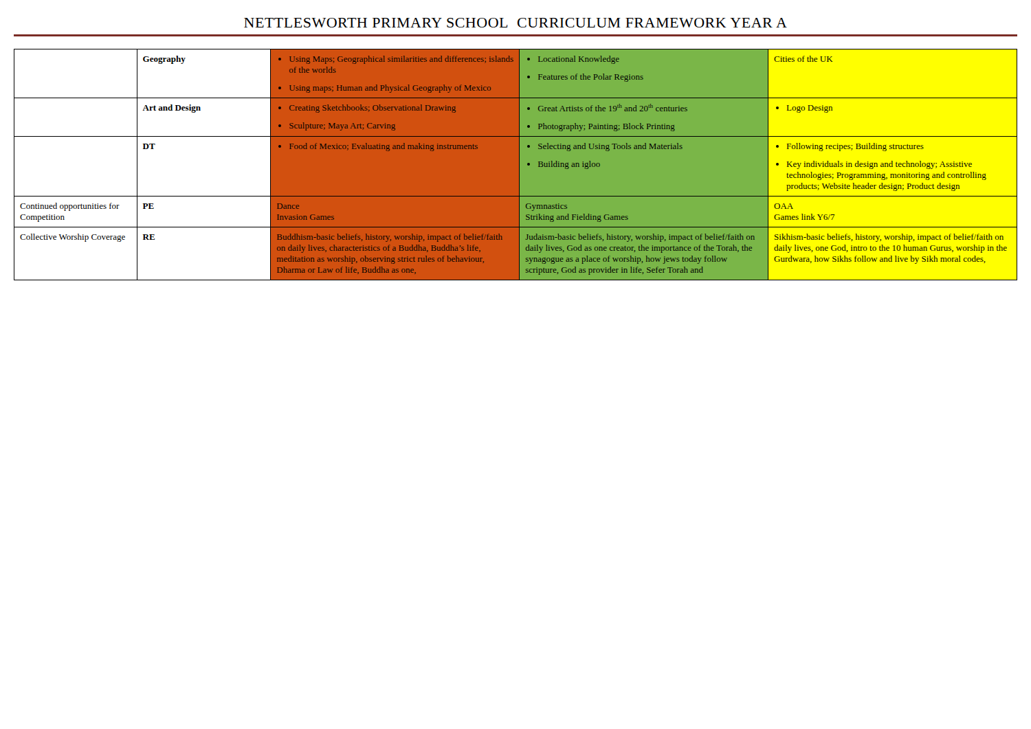NETTLESWORTH PRIMARY SCHOOL CURRICULUM FRAMEWORK YEAR A
| | Geography | Using Maps; Geographical similarities and differences; islands of the worlds Using maps; Human and Physical Geography of Mexico | Locational Knowledge Features of the Polar Regions | Cities of the UK |
| | Art and Design | Creating Sketchbooks; Observational Drawing Sculpture; Maya Art; Carving | Great Artists of the 19 th and 20 th centuries Photography; Painting; Block Printing | Logo Design |
| | DT | Food of Mexico; Evaluating and making instruments | Selecting and Using Tools and Materials Building an igloo | Following recipes; Building structures Key individuals in design and technology; Assistive technologies; Programming, monitoring and controlling products; Website header design; Product design |
| Continued opportunities for Competition | PE | Dance Invasion Games | Gymnastics Striking and Fielding Games | OAA Games link Y6/7 |
| Collective Worship Coverage | RE | Buddhism-basic beliefs, history, worship, impact of belief/faith on daily lives, characteristics of a Buddha, Buddha’s life, meditation as worship, observing strict rules of behaviour, Dharma or Law of life, Buddha as one, | Judaism-basic beliefs, history, worship, impact of belief/faith on daily lives, God as one creator, the importance of the Torah, the synagogue as a place of worship, how jews today follow scripture, God as provider in life, Sefer Torah and | Sikhism-basic beliefs, history, worship, impact of belief/faith on daily lives, one God, intro to the 10 human Gurus, worship in the Gurdwara, how Sikhs follow and live by Sikh moral codes, |